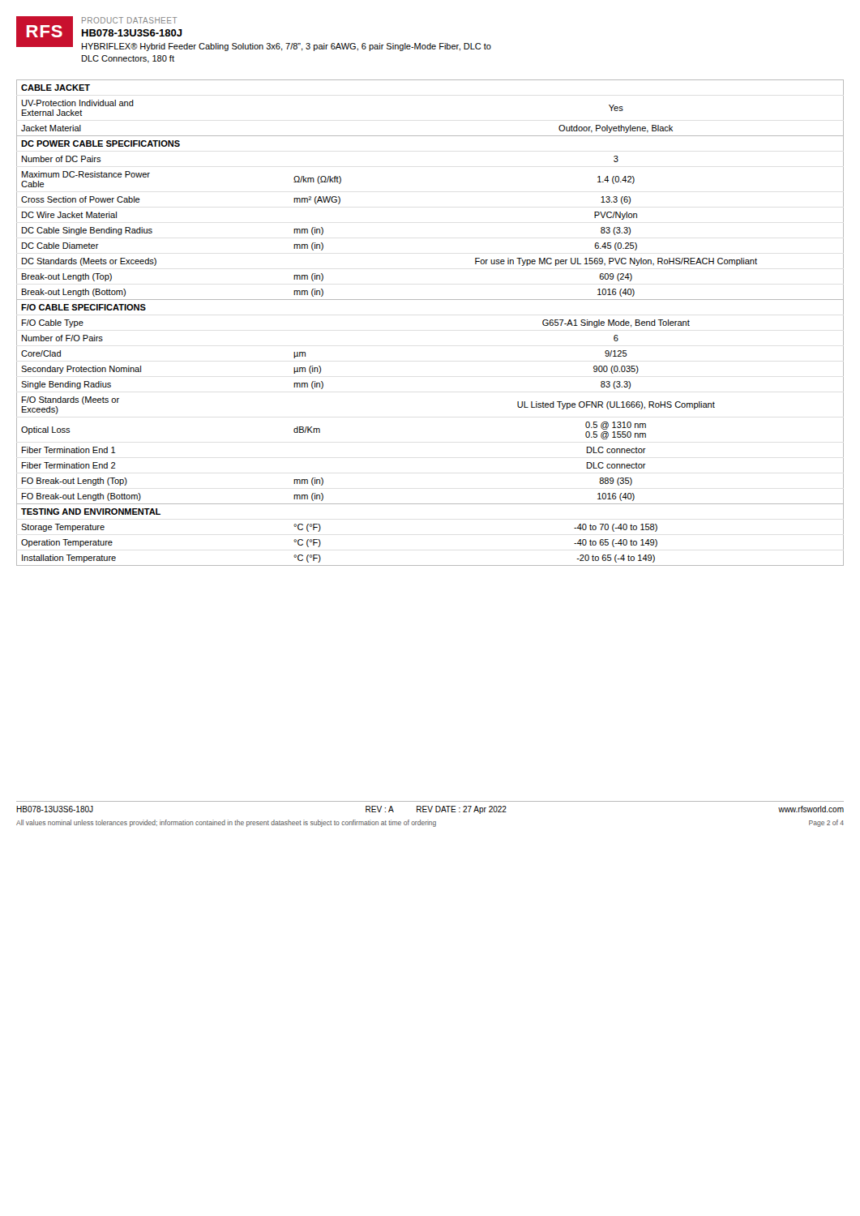RFS
PRODUCT DATASHEET
HB078-13U3S6-180J
HYBRIFLEX® Hybrid Feeder Cabling Solution 3x6, 7/8”, 3 pair 6AWG, 6 pair Single-Mode Fiber, DLC to
DLC Connectors, 180 ft
| CABLE JACKET | | |
| UV-Protection Individual and External Jacket | | Yes |
| Jacket Material | | Outdoor, Polyethylene, Black |
| DC POWER CABLE SPECIFICATIONS | | |
| Number of DC Pairs | | 3 |
| Maximum DC-Resistance Power Cable | Ω/km (Ω/kft) | 1.4 (0.42) |
| Cross Section of Power Cable | mm² (AWG) | 13.3 (6) |
| DC Wire Jacket Material | | PVC/Nylon |
| DC Cable Single Bending Radius | mm (in) | 83 (3.3) |
| DC Cable Diameter | mm (in) | 6.45 (0.25) |
| DC Standards (Meets or Exceeds) | | For use in Type MC per UL 1569, PVC Nylon, RoHS/REACH Compliant |
| Break-out Length (Top) | mm (in) | 609 (24) |
| Break-out Length (Bottom) | mm (in) | 1016 (40) |
| F/O CABLE SPECIFICATIONS | | |
| F/O Cable Type | | G657-A1 Single Mode, Bend Tolerant |
| Number of F/O Pairs | | 6 |
| Core/Clad | µm | 9/125 |
| Secondary Protection Nominal | µm (in) | 900 (0.035) |
| Single Bending Radius | mm (in) | 83 (3.3) |
| F/O Standards (Meets or Exceeds) | | UL Listed Type OFNR (UL1666), RoHS Compliant |
| Optical Loss | dB/Km | 0.5 @ 1310 nm 0.5 @ 1550 nm |
| Fiber Termination End 1 | | DLC connector |
| Fiber Termination End 2 | | DLC connector |
| FO Break-out Length (Top) | mm (in) | 889 (35) |
| FO Break-out Length (Bottom) | mm (in) | 1016 (40) |
| TESTING AND ENVIRONMENTAL | | |
| Storage Temperature | °C (°F) | -40 to 70 (-40 to 158) |
| Operation Temperature | °C (°F) | -40 to 65 (-40 to 149) |
| Installation Temperature | °C (°F) | -20 to 65 (-4 to 149) |
HB078-13U3S6-180J
REV : A REV DATE : 27 Apr 2022
www.rfsworld.com
All values nominal unless tolerances provided; information contained in the present datasheet is subject to confirmation at time of ordering Page 2 of 4